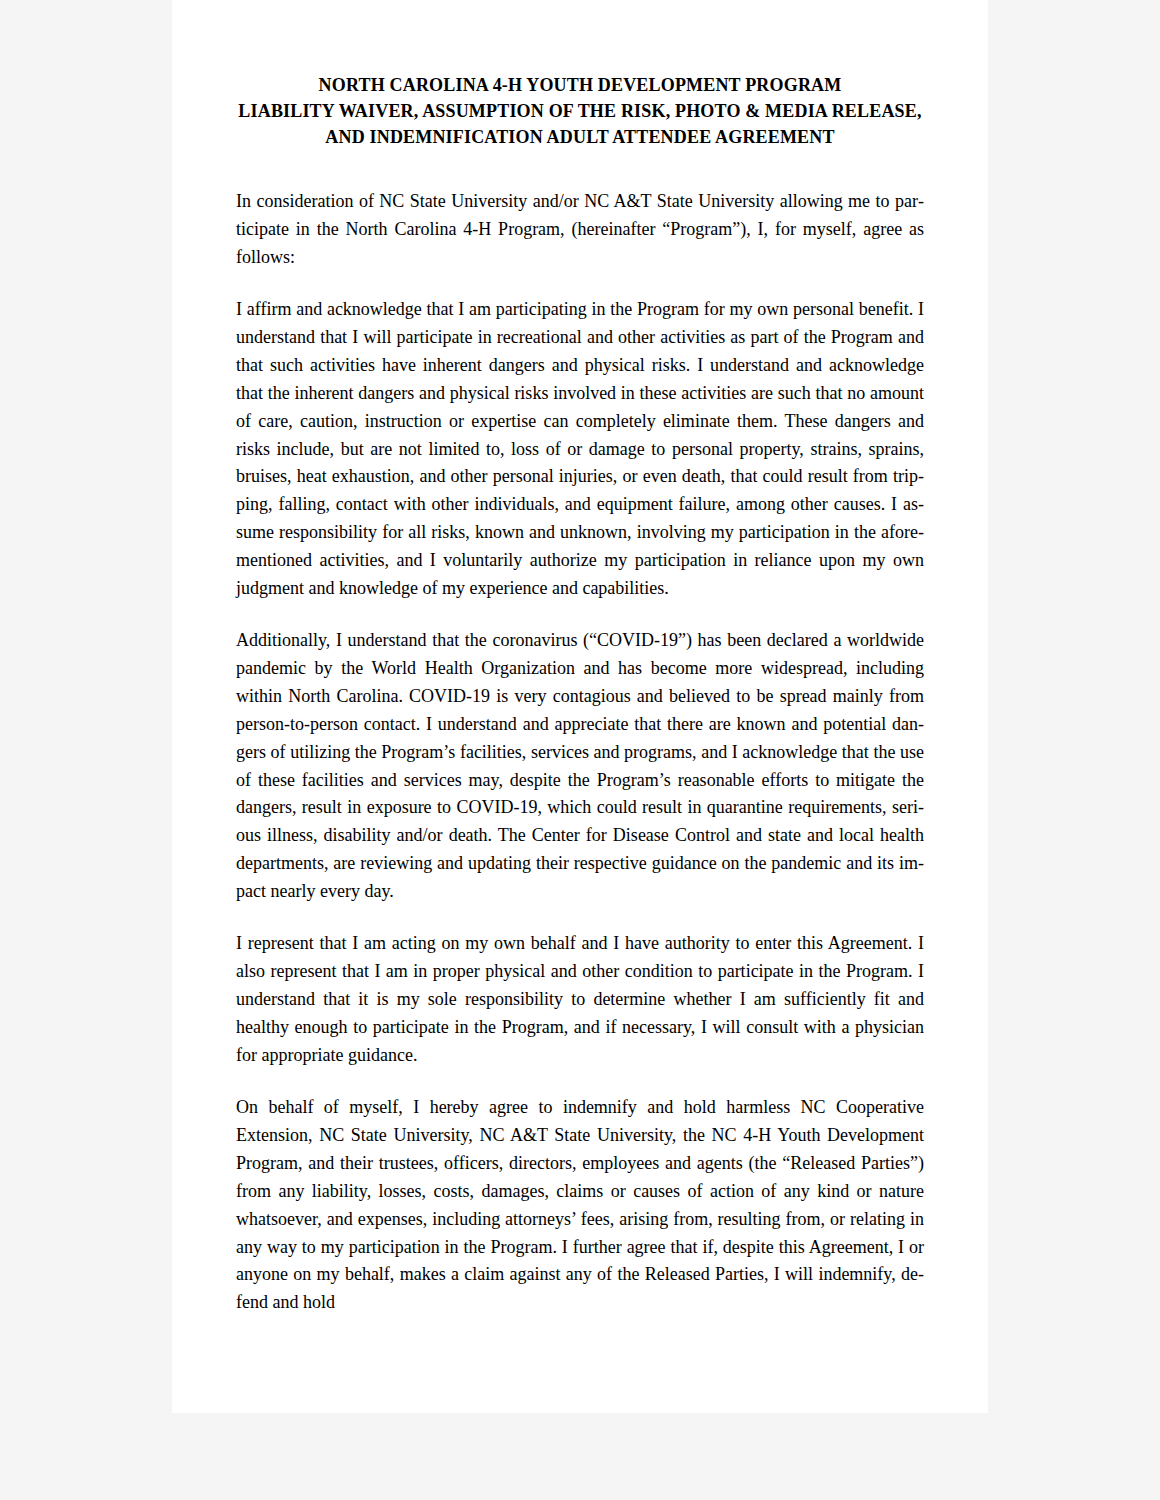North Carolina 4-H Youth Development Program
Liability Waiver, Assumption of the Risk, Photo & Media Release,
and Indemnification Adult Attendee Agreement
In consideration of NC State University and/or NC A&T State University allowing me to participate in the North Carolina 4-H Program, (hereinafter “Program”), I, for myself, agree as follows:
I affirm and acknowledge that I am participating in the Program for my own personal benefit. I understand that I will participate in recreational and other activities as part of the Program and that such activities have inherent dangers and physical risks. I understand and acknowledge that the inherent dangers and physical risks involved in these activities are such that no amount of care, caution, instruction or expertise can completely eliminate them. These dangers and risks include, but are not limited to, loss of or damage to personal property, strains, sprains, bruises, heat exhaustion, and other personal injuries, or even death, that could result from tripping, falling, contact with other individuals, and equipment failure, among other causes. I assume responsibility for all risks, known and unknown, involving my participation in the aforementioned activities, and I voluntarily authorize my participation in reliance upon my own judgment and knowledge of my experience and capabilities.
Additionally, I understand that the coronavirus (“COVID-19”) has been declared a worldwide pandemic by the World Health Organization and has become more widespread, including within North Carolina. COVID-19 is very contagious and believed to be spread mainly from person-to-person contact. I understand and appreciate that there are known and potential dangers of utilizing the Program’s facilities, services and programs, and I acknowledge that the use of these facilities and services may, despite the Program’s reasonable efforts to mitigate the dangers, result in exposure to COVID-19, which could result in quarantine requirements, serious illness, disability and/or death. The Center for Disease Control and state and local health departments, are reviewing and updating their respective guidance on the pandemic and its impact nearly every day.
I represent that I am acting on my own behalf and I have authority to enter this Agreement. I also represent that I am in proper physical and other condition to participate in the Program. I understand that it is my sole responsibility to determine whether I am sufficiently fit and healthy enough to participate in the Program, and if necessary, I will consult with a physician for appropriate guidance.
On behalf of myself, I hereby agree to indemnify and hold harmless NC Cooperative Extension, NC State University, NC A&T State University, the NC 4-H Youth Development Program, and their trustees, officers, directors, employees and agents (the “Released Parties”) from any liability, losses, costs, damages, claims or causes of action of any kind or nature whatsoever, and expenses, including attorneys’ fees, arising from, resulting from, or relating in any way to my participation in the Program. I further agree that if, despite this Agreement, I or anyone on my behalf, makes a claim against any of the Released Parties, I will indemnify, defend and hold